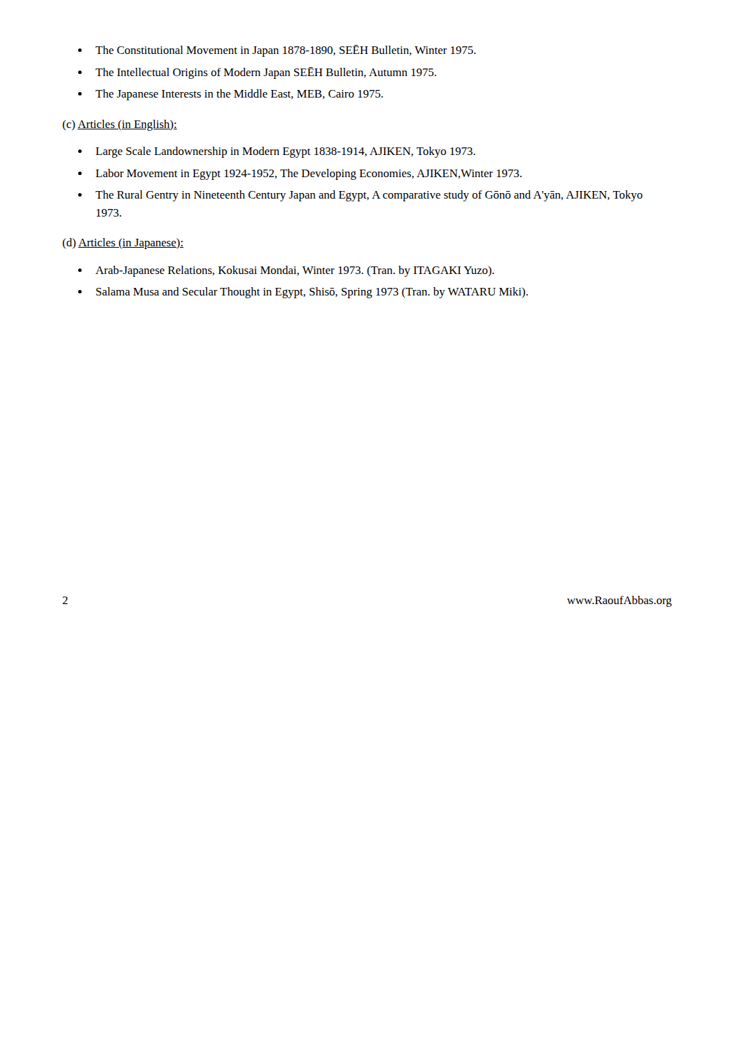The Constitutional Movement in Japan 1878-1890, SEĒH Bulletin, Winter 1975.
The Intellectual Origins of Modern Japan SEĒH Bulletin, Autumn 1975.
The Japanese Interests in the Middle East, MEB, Cairo 1975.
(c) Articles (in English):
Large Scale Landownership in Modern Egypt 1838-1914, AJIKEN, Tokyo 1973.
Labor Movement in Egypt 1924-1952, The Developing Economies, AJIKEN,Winter 1973.
The Rural Gentry in Nineteenth Century Japan and Egypt, A comparative study of Gōnō and A'yān, AJIKEN, Tokyo 1973.
(d) Articles (in Japanese):
Arab-Japanese Relations, Kokusai Mondai, Winter 1973. (Tran. by ITAGAKI Yuzo).
Salama Musa and Secular Thought in Egypt, Shisō, Spring 1973 (Tran. by WATARU Miki).
2 www.RaoufAbbas.org